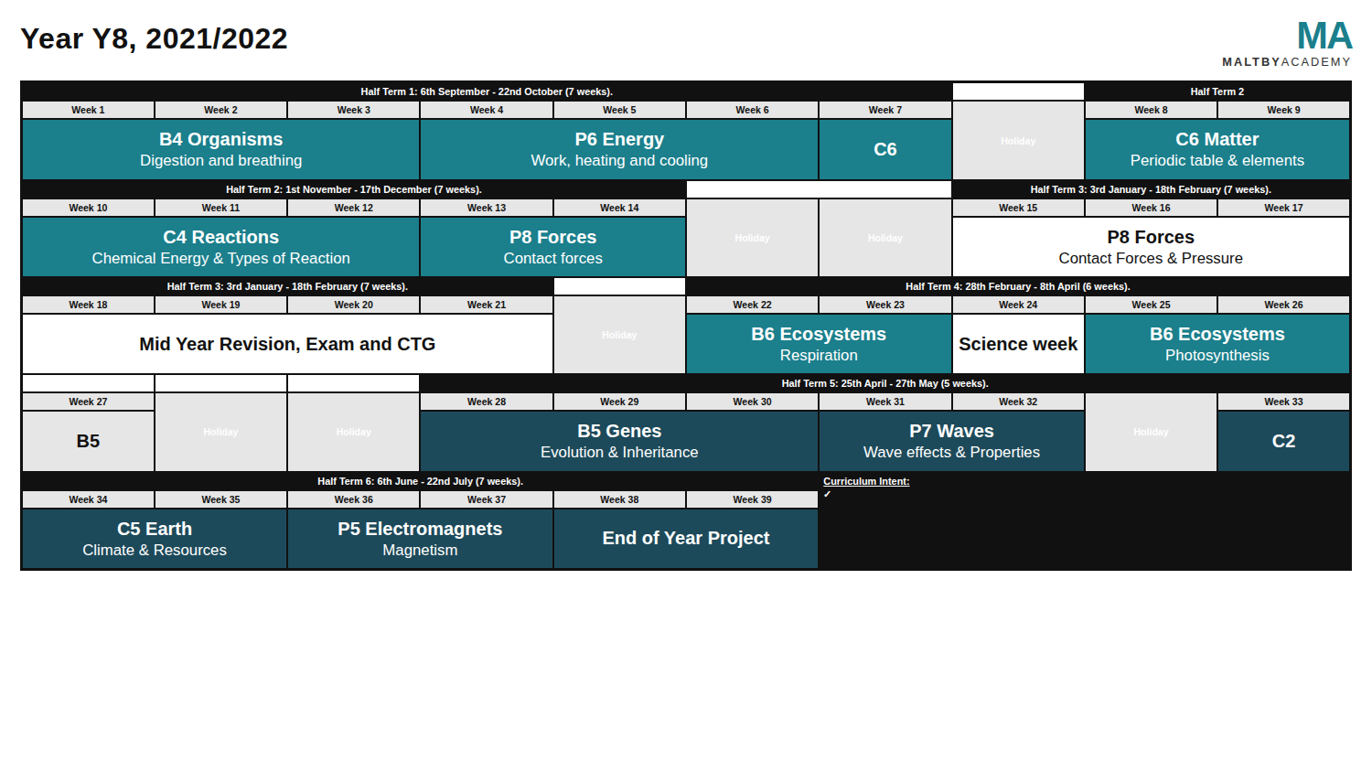Year Y8, 2021/2022
MA
MALTBYACADEMY
Year 8 Science curriculum map 2021/2022
| Half Term 1: 6th September - 22nd October (7 weeks). | | Half Term 2 |
| Week 1 | Week 2 | Week 3 | Week 4 | Week 5 | Week 6 | Week 7 | Holiday | Week 8 | Week 9 |
| B4 Organisms Digestion and breathing | P6 Energy Work, heating and cooling | C6 | C6 Matter Periodic table & elements |
| Half Term 2: 1st November - 17th December (7 weeks). | | Half Term 3: 3rd January - 18th February (7 weeks). |
| Week 10 | Week 11 | Week 12 | Week 13 | Week 14 | Holiday | Holiday | Week 15 | Week 16 | Week 17 |
| C4 Reactions Chemical Energy & Types of Reaction | P8 Forces Contact forces | P8 Forces Contact Forces & Pressure |
| Half Term 3: 3rd January - 18th February (7 weeks). | | Half Term 4: 28th February - 8th April (6 weeks). |
| Week 18 | Week 19 | Week 20 | Week 21 | Holiday | Week 22 | Week 23 | Week 24 | Week 25 | Week 26 |
| Mid Year Revision, Exam and CTG | B6 Ecosystems Respiration | Science week | B6 Ecosystems Photosynthesis |
| | | | Half Term 5: 25th April - 27th May (5 weeks). |
| Week 27 | Holiday | Holiday | Week 28 | Week 29 | Week 30 | Week 31 | Week 32 | Holiday | Week 33 |
| B5 | B5 Genes Evolution & Inheritance | P7 Waves Wave effects & Properties | C2 |
| Half Term 6: 6th June - 22nd July (7 weeks). | Curriculum Intent: ✓ |
| Week 34 | Week 35 | Week 36 | Week 37 | Week 38 | Week 39 |
| C5 Earth Climate & Resources | P5 Electromagnets Magnetism | End of Year Project |